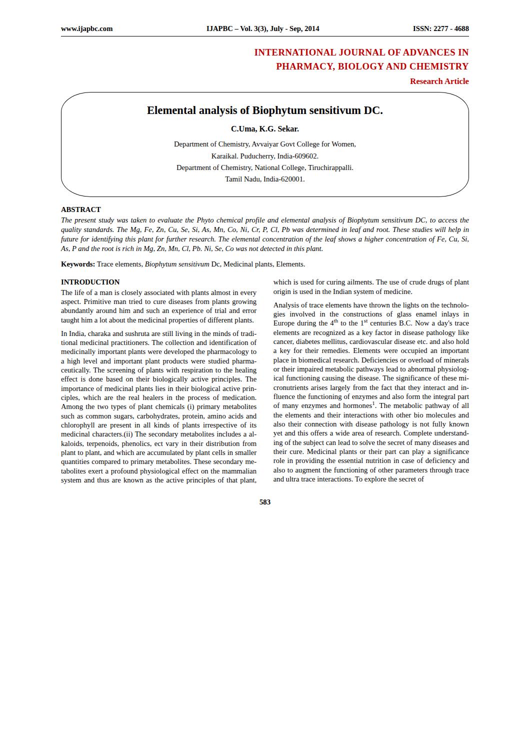www.ijapbc.com IJAPBC – Vol. 3(3), July - Sep, 2014 ISSN: 2277 - 4688
INTERNATIONAL JOURNAL OF ADVANCES IN
PHARMACY, BIOLOGY AND CHEMISTRY
Research Article
Elemental analysis of Biophytum sensitivum DC.
C.Uma, K.G. Sekar.
Department of Chemistry, Avvaiyar Govt College for Women,
Karaikal. Puducherry, India-609602.
Department of Chemistry, National College, Tiruchirappalli.
Tamil Nadu, India-620001.
ABSTRACT
The present study was taken to evaluate the Phyto chemical profile and elemental analysis of Biophytum sensitivum DC, to access the quality standards. The Mg, Fe, Zn, Cu, Se, Si, As, Mn, Co, Ni, Cr, P, Cl, Pb was determined in leaf and root. These studies will help in future for identifying this plant for further research. The elemental concentration of the leaf shows a higher concentration of Fe, Cu, Si, As, P and the root is rich in Mg, Zn, Mn, Cl, Pb. Ni, Se, Co was not detected in this plant.
Keywords: Trace elements, Biophytum sensitivum Dc, Medicinal plants, Elements.
INTRODUCTION
The life of a man is closely associated with plants almost in every aspect. Primitive man tried to cure diseases from plants growing abundantly around him and such an experience of trial and error taught him a lot about the medicinal properties of different plants.
In India, charaka and sushruta are still living in the minds of traditional medicinal practitioners. The collection and identification of medicinally important plants were developed the pharmacology to a high level and important plant products were studied pharmaceutically. The screening of plants with respiration to the healing effect is done based on their biologically active principles. The importance of medicinal plants lies in their biological active principles, which are the real healers in the process of medication. Among the two types of plant chemicals (i) primary metabolites such as common sugars, carbohydrates, protein, amino acids and chlorophyll are present in all kinds of plants irrespective of its medicinal characters.(ii) The secondary metabolites includes a alkaloids, terpenoids, phenolics, ect vary in their distribution from plant to plant, and which are accumulated by plant cells in smaller quantities compared to primary metabolites. These secondary metabolites exert a profound physiological effect on the mammalian system and thus are known as the active principles of that plant, which is used for curing ailments. The use of crude drugs of plant origin is used in the Indian system of medicine.
Analysis of trace elements have thrown the lights on the technologies involved in the constructions of glass enamel inlays in Europe during the 4th to the 1st centuries B.C. Now a day's trace elements are recognized as a key factor in disease pathology like cancer, diabetes mellitus, cardiovascular disease etc. and also hold a key for their remedies. Elements were occupied an important place in biomedical research. Deficiencies or overload of minerals or their impaired metabolic pathways lead to abnormal physiological functioning causing the disease. The significance of these micronutrients arises largely from the fact that they interact and influence the functioning of enzymes and also form the integral part of many enzymes and hormones1. The metabolic pathway of all the elements and their interactions with other bio molecules and also their connection with disease pathology is not fully known yet and this offers a wide area of research. Complete understanding of the subject can lead to solve the secret of many diseases and their cure. Medicinal plants or their part can play a significance role in providing the essential nutrition in case of deficiency and also to augment the functioning of other parameters through trace and ultra trace interactions. To explore the secret of
583